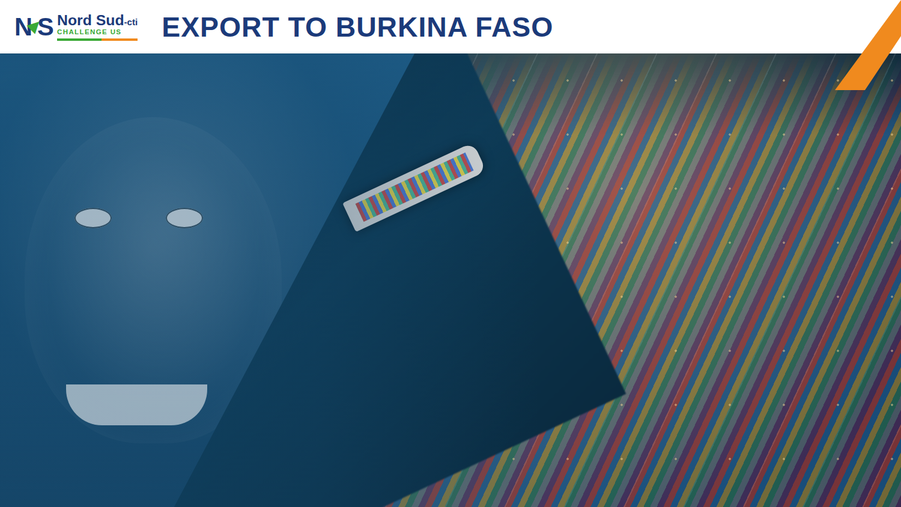N▶S
Nord Sud-cti CHALLENGE US
EXPORT TO BURKINA FASO